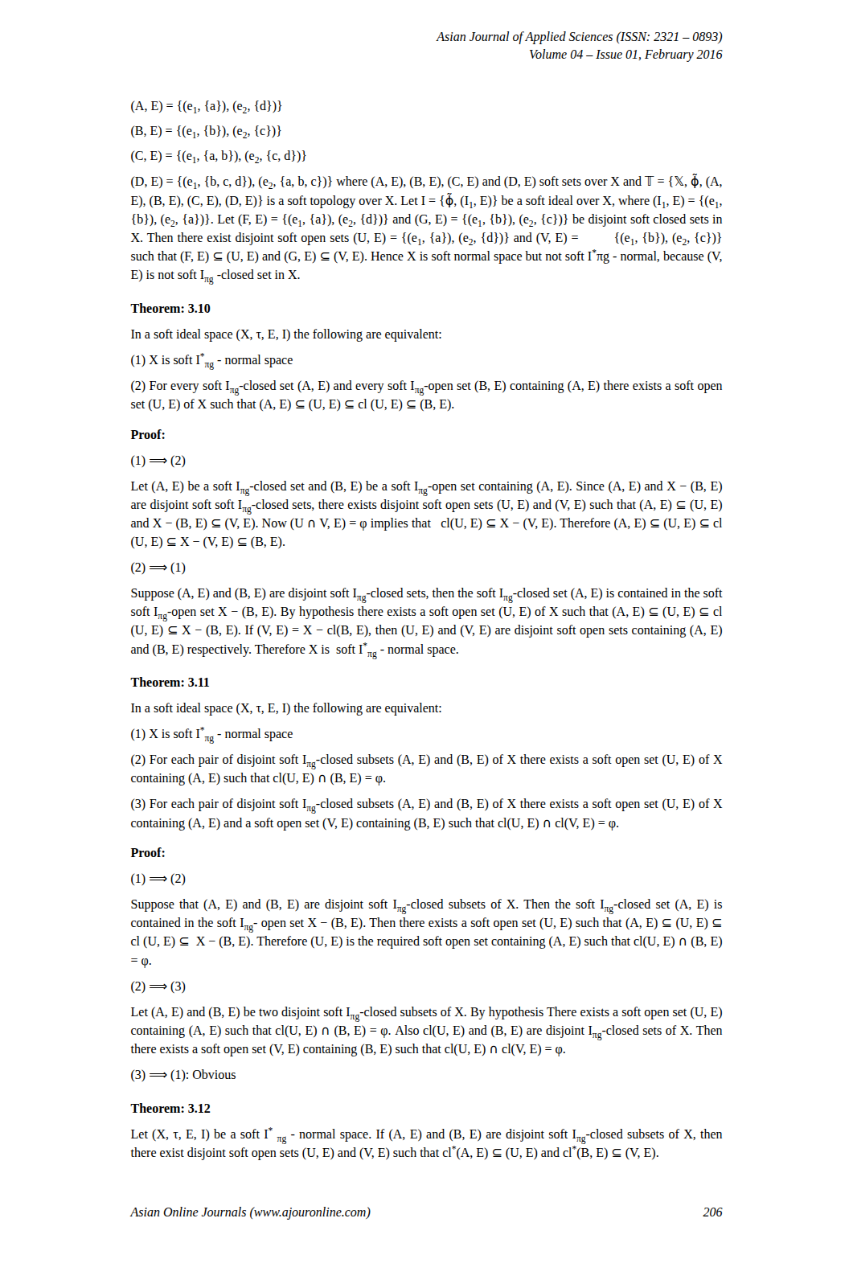Asian Journal of Applied Sciences (ISSN: 2321 – 0893) Volume 04 – Issue 01, February 2016
(A, E) = {(e1, {a}), (e2, {d})}
(B, E) = {(e1, {b}), (e2, {c})}
(C, E) = {(e1, {a, b}), (e2, {c, d})}
(D, E) = {(e1, {b, c, d}), (e2, {a, b, c})} where (A, E), (B, E), (C, E) and (D, E) soft sets over X and 𝕋 = {𝕏, ɸ̃, (A, E), (B, E), (C, E), (D, E)} is a soft topology over X. Let I = {ɸ̃, (I1, E)} be a soft ideal over X, where (I1, E) = {(e1, {b}), (e2, {a})}. Let (F, E) = {(e1, {a}), (e2, {d})} and (G, E) = {(e1, {b}), (e2, {c})} be disjoint soft closed sets in X. Then there exist disjoint soft open sets (U, E) = {(e1, {a}), (e2, {d})} and (V, E) = {(e1, {b}), (e2, {c})} such that (F, E) ⊆ (U, E) and (G, E) ⊆ (V, E). Hence X is soft normal space but not soft I*πg - normal, because (V, E) is not soft Iπg -closed set in X.
Theorem: 3.10
In a soft ideal space (X, τ, E, I) the following are equivalent:
(1) X is soft I*πg - normal space
(2) For every soft Iπg-closed set (A, E) and every soft Iπg-open set (B, E) containing (A, E) there exists a soft open set (U, E) of X such that (A, E) ⊆ (U, E) ⊆ cl (U, E) ⊆ (B, E).
Proof:
(1) ⟹ (2)
Let (A, E) be a soft Iπg-closed set and (B, E) be a soft Iπg-open set containing (A, E). Since (A, E) and X − (B, E) are disjoint soft soft Iπg-closed sets, there exists disjoint soft open sets (U, E) and (V, E) such that (A, E) ⊆ (U, E) and X − (B, E) ⊆ (V, E). Now (U ∩ V, E) = φ implies that cl(U, E) ⊆ X − (V, E). Therefore (A, E) ⊆ (U, E) ⊆ cl (U, E) ⊆ X − (V, E) ⊆ (B, E).
(2) ⟹ (1)
Suppose (A, E) and (B, E) are disjoint soft Iπg-closed sets, then the soft Iπg-closed set (A, E) is contained in the soft soft Iπg-open set X − (B, E). By hypothesis there exists a soft open set (U, E) of X such that (A, E) ⊆ (U, E) ⊆ cl (U, E) ⊆ X − (B, E). If (V, E) = X − cl(B, E), then (U, E) and (V, E) are disjoint soft open sets containing (A, E) and (B, E) respectively. Therefore X is soft I*πg - normal space.
Theorem: 3.11
In a soft ideal space (X, τ, E, I) the following are equivalent:
(1) X is soft I*πg - normal space
(2) For each pair of disjoint soft Iπg-closed subsets (A, E) and (B, E) of X there exists a soft open set (U, E) of X containing (A, E) such that cl(U, E) ∩ (B, E) = φ.
(3) For each pair of disjoint soft Iπg-closed subsets (A, E) and (B, E) of X there exists a soft open set (U, E) of X containing (A, E) and a soft open set (V, E) containing (B, E) such that cl(U, E) ∩ cl(V, E) = φ.
Proof:
(1) ⟹ (2)
Suppose that (A, E) and (B, E) are disjoint soft Iπg-closed subsets of X. Then the soft Iπg-closed set (A, E) is contained in the soft Iπg- open set X − (B, E). Then there exists a soft open set (U, E) such that (A, E) ⊆ (U, E) ⊆ cl (U, E) ⊆ X − (B, E). Therefore (U, E) is the required soft open set containing (A, E) such that cl(U, E) ∩ (B, E) = φ.
(2) ⟹ (3)
Let (A, E) and (B, E) be two disjoint soft Iπg-closed subsets of X. By hypothesis There exists a soft open set (U, E) containing (A, E) such that cl(U, E) ∩ (B, E) = φ. Also cl(U, E) and (B, E) are disjoint Iπg-closed sets of X. Then there exists a soft open set (V, E) containing (B, E) such that cl(U, E) ∩ cl(V, E) = φ.
(3) ⟹ (1): Obvious
Theorem: 3.12
Let (X, τ, E, I) be a soft I* πg - normal space. If (A, E) and (B, E) are disjoint soft Iπg-closed subsets of X, then there exist disjoint soft open sets (U, E) and (V, E) such that cl*(A, E) ⊆ (U, E) and cl*(B, E) ⊆ (V, E).
Asian Online Journals (www.ajouronline.com) 206